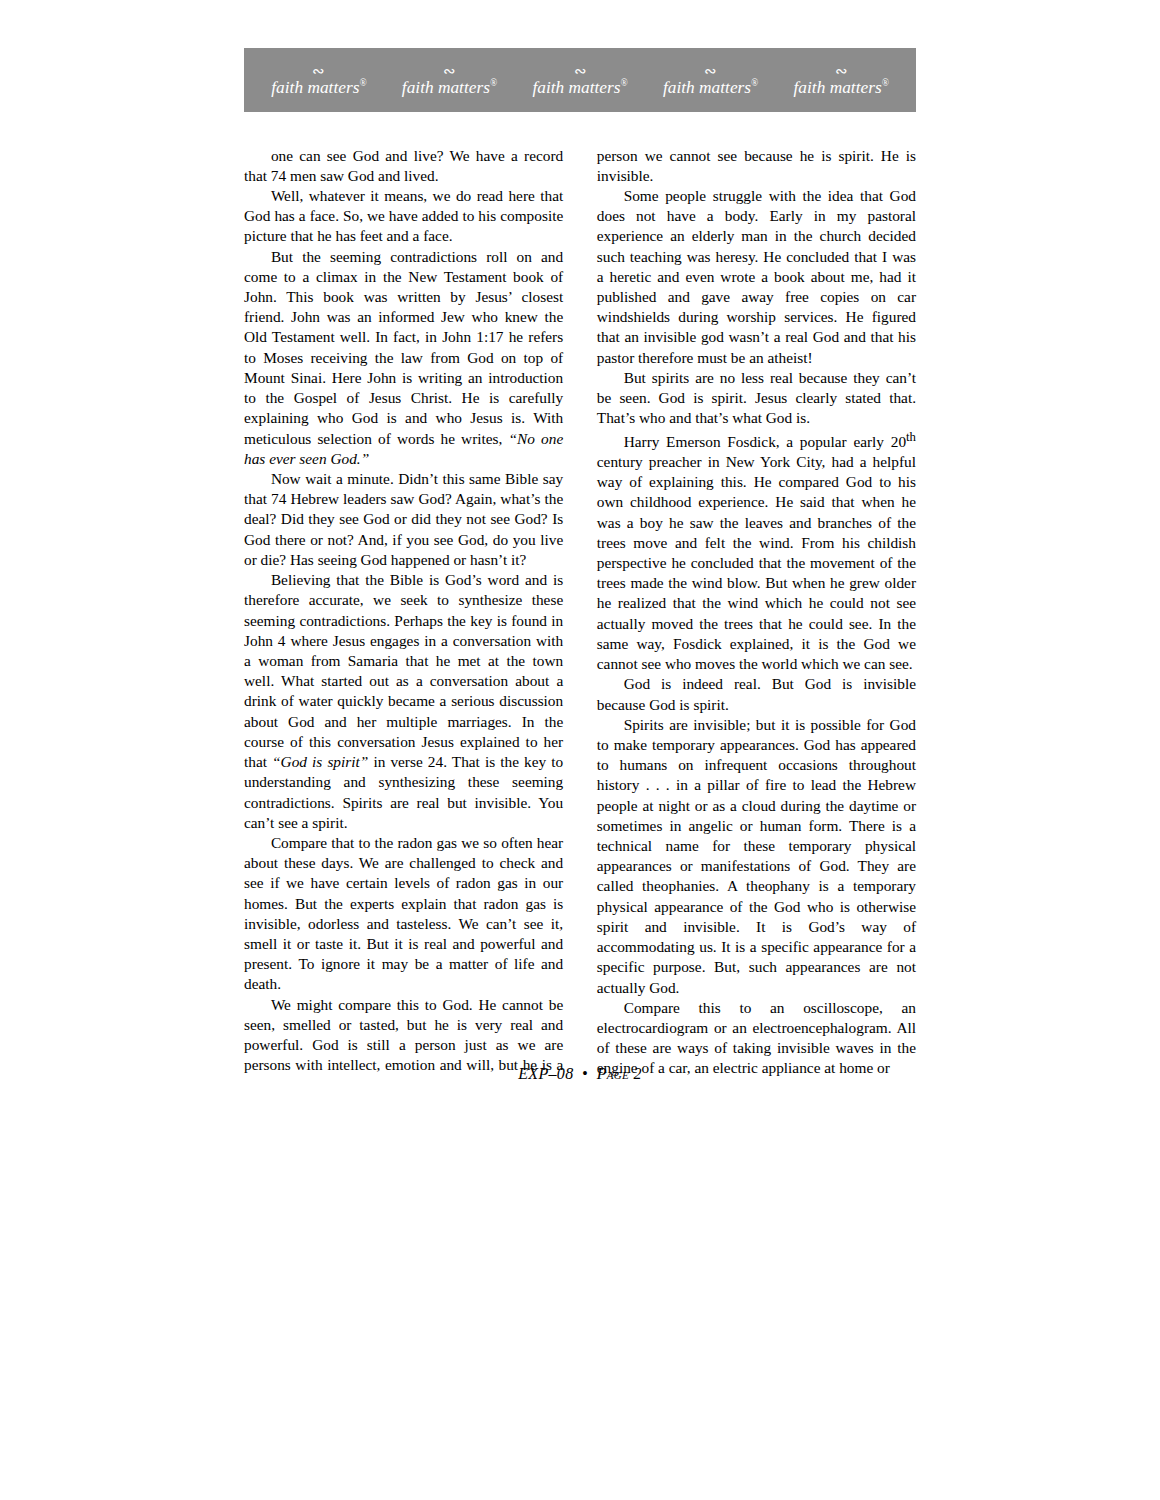∾faith matters®
∾faith matters®
∾faith matters®
∾faith matters®
∾faith matters®
one can see God and live? We have a record that 74 men saw God and lived.
Well, whatever it means, we do read here that God has a face. So, we have added to his composite picture that he has feet and a face.
But the seeming contradictions roll on and come to a climax in the New Testament book of John. This book was written by Jesus’ closest friend. John was an informed Jew who knew the Old Testament well. In fact, in John 1:17 he refers to Moses receiving the law from God on top of Mount Sinai. Here John is writing an introduction to the Gospel of Jesus Christ. He is carefully explaining who God is and who Jesus is. With meticulous selection of words he writes, “No one has ever seen God.”
Now wait a minute. Didn’t this same Bible say that 74 Hebrew leaders saw God? Again, what’s the deal? Did they see God or did they not see God? Is God there or not? And, if you see God, do you live or die? Has seeing God happened or hasn’t it?
Believing that the Bible is God’s word and is therefore accurate, we seek to synthesize these seeming contradictions. Perhaps the key is found in John 4 where Jesus engages in a conversation with a woman from Samaria that he met at the town well. What started out as a conversation about a drink of water quickly became a serious discussion about God and her multiple marriages. In the course of this conversation Jesus explained to her that “God is spirit” in verse 24. That is the key to understanding and synthesizing these seeming contradictions. Spirits are real but invisible. You can’t see a spirit.
Compare that to the radon gas we so often hear about these days. We are challenged to check and see if we have certain levels of radon gas in our homes. But the experts explain that radon gas is invisible, odorless and tasteless. We can’t see it, smell it or taste it. But it is real and powerful and present. To ignore it may be a matter of life and death.
We might compare this to God. He cannot be seen, smelled or tasted, but he is very real and powerful. God is still a person just as we are persons with intellect, emotion and will, but he is a person we cannot see because he is spirit. He is invisible.
Some people struggle with the idea that God does not have a body. Early in my pastoral experience an elderly man in the church decided such teaching was heresy. He concluded that I was a heretic and even wrote a book about me, had it published and gave away free copies on car windshields during worship services. He figured that an invisible god wasn’t a real God and that his pastor therefore must be an atheist!
But spirits are no less real because they can’t be seen. God is spirit. Jesus clearly stated that. That’s who and that’s what God is.
Harry Emerson Fosdick, a popular early 20th century preacher in New York City, had a helpful way of explaining this. He compared God to his own childhood experience. He said that when he was a boy he saw the leaves and branches of the trees move and felt the wind. From his childish perspective he concluded that the movement of the trees made the wind blow. But when he grew older he realized that the wind which he could not see actually moved the trees that he could see. In the same way, Fosdick explained, it is the God we cannot see who moves the world which we can see.
God is indeed real. But God is invisible because God is spirit.
Spirits are invisible; but it is possible for God to make temporary appearances. God has appeared to humans on infrequent occasions throughout history . . . in a pillar of fire to lead the Hebrew people at night or as a cloud during the daytime or sometimes in angelic or human form. There is a technical name for these temporary physical appearances or manifestations of God. They are called theophanies. A theophany is a temporary physical appearance of the God who is otherwise spirit and invisible. It is God’s way of accommodating us. It is a specific appearance for a specific purpose. But, such appearances are not actually God.
Compare this to an oscilloscope, an electrocardiogram or an electroencephalogram. All of these are ways of taking invisible waves in the engine of a car, an electric appliance at home or
EXP–08 • Page 2